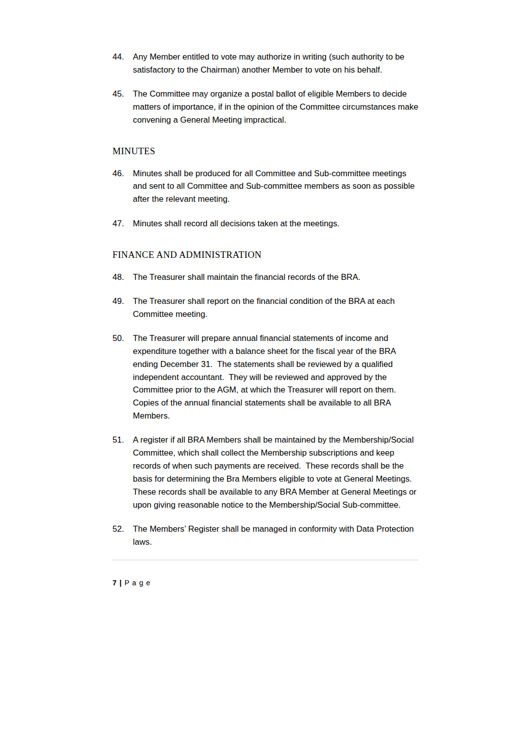44. Any Member entitled to vote may authorize in writing (such authority to be satisfactory to the Chairman) another Member to vote on his behalf.
45. The Committee may organize a postal ballot of eligible Members to decide matters of importance, if in the opinion of the Committee circumstances make convening a General Meeting impractical.
MINUTES
46. Minutes shall be produced for all Committee and Sub-committee meetings and sent to all Committee and Sub-committee members as soon as possible after the relevant meeting.
47. Minutes shall record all decisions taken at the meetings.
FINANCE AND ADMINISTRATION
48. The Treasurer shall maintain the financial records of the BRA.
49. The Treasurer shall report on the financial condition of the BRA at each Committee meeting.
50. The Treasurer will prepare annual financial statements of income and expenditure together with a balance sheet for the fiscal year of the BRA ending December 31. The statements shall be reviewed by a qualified independent accountant. They will be reviewed and approved by the Committee prior to the AGM, at which the Treasurer will report on them. Copies of the annual financial statements shall be available to all BRA Members.
51. A register if all BRA Members shall be maintained by the Membership/Social Committee, which shall collect the Membership subscriptions and keep records of when such payments are received. These records shall be the basis for determining the Bra Members eligible to vote at General Meetings. These records shall be available to any BRA Member at General Meetings or upon giving reasonable notice to the Membership/Social Sub-committee.
52. The Members’ Register shall be managed in conformity with Data Protection laws.
7 | P a g e